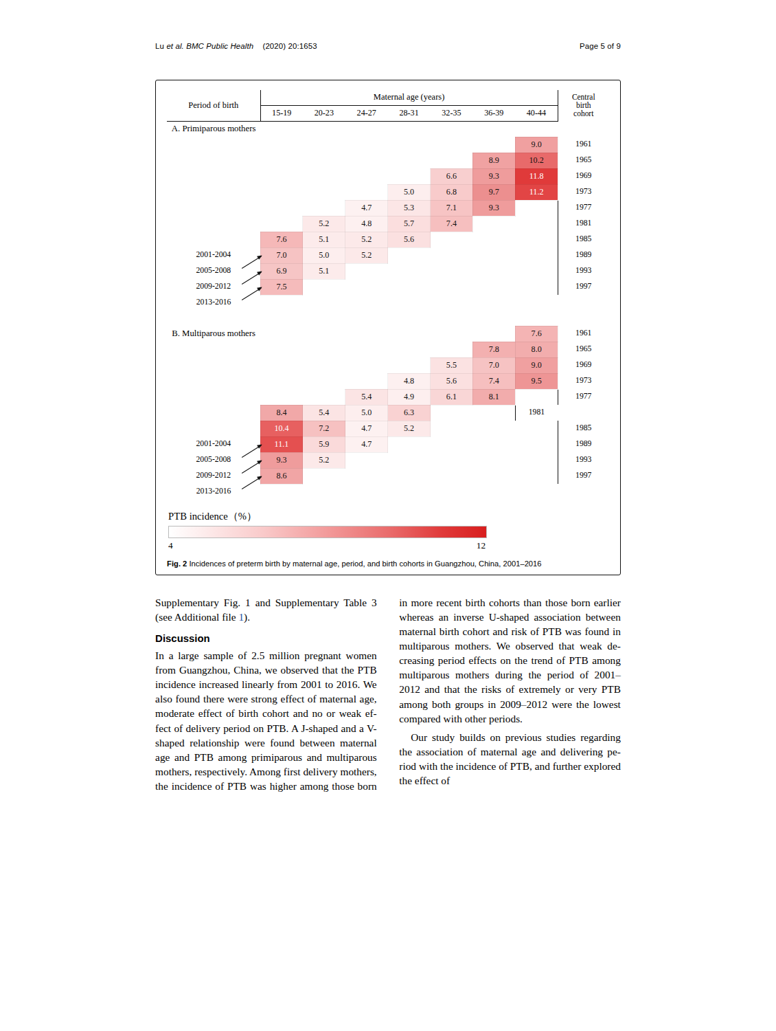Lu et al. BMC Public Health (2020) 20:1653
Page 5 of 9
| Period of birth | Maternal age (years) | Central birth cohort |
| 15-19 | 20-23 | 24-27 | 28-31 | 32-35 | 36-39 | 40-44 |
| A. Primiparous mothers | | | | | | | | |
| | | | | | | | 9.0 | 1961 |
| | | | | | | 8.9 | 10.2 | 1965 |
| | | | | | 6.6 | 9.3 | 11.8 | 1969 |
| | | | | 5.0 | 6.8 | 9.7 | 11.2 | 1973 |
| | | | 4.7 | 5.3 | 7.1 | 9.3 | | 1977 |
| | | 5.2 | 4.8 | 5.7 | 7.4 | | | 1981 |
| | 7.6 | 5.1 | 5.2 | 5.6 | | | | 1985 |
| 2001-2004 | 7.0 | 5.0 | 5.2 | | | | | 1989 |
| 2005-2008 | 6.9 | 5.1 | | | | | | 1993 |
| 2009-2012 | 7.5 | | | | | | | 1997 |
| 2013-2016 | | | | | | | | |
| B. Multiparous mothers | | | | | | | 7.6 | 1961 |
| | | | | | | 7.8 | 8.0 | 1965 |
| | | | | | 5.5 | 7.0 | 9.0 | 1969 |
| | | | | 4.8 | 5.6 | 7.4 | 9.5 | 1973 |
| | | | 5.4 | 4.9 | 6.1 | 8.1 | | 1977 |
| | 8.4 | 5.4 | 5.0 | 6.3 | | | 1981 |
| | 10.4 | 7.2 | 4.7 | 5.2 | | | | 1985 |
| 2001-2004 | 11.1 | 5.9 | 4.7 | | | | | 1989 |
| 2005-2008 | 9.3 | 5.2 | | | | | | 1993 |
| 2009-2012 | 8.6 | | | | | | | 1997 |
| 2013-2016 | | | | | | | | |
PTB incidence（%）
412
Fig. 2 Incidences of preterm birth by maternal age, period, and birth cohorts in Guangzhou, China, 2001–2016
Supplementary Fig. 1 and Supplementary Table 3 (see Additional file 1).
Discussion
In a large sample of 2.5 million pregnant women from Guangzhou, China, we observed that the PTB incidence increased linearly from 2001 to 2016. We also found there were strong effect of maternal age, moderate effect of birth cohort and no or weak effect of delivery period on PTB. A J-shaped and a V-shaped relationship were found between maternal age and PTB among primiparous and multiparous mothers, respectively. Among first delivery mothers, the incidence of PTB was higher among those born in more recent birth cohorts than those born earlier whereas an inverse U-shaped association between maternal birth cohort and risk of PTB was found in multiparous mothers. We observed that weak decreasing period effects on the trend of PTB among multiparous mothers during the period of 2001–2012 and that the risks of extremely or very PTB among both groups in 2009–2012 were the lowest compared with other periods.
Our study builds on previous studies regarding the association of maternal age and delivering period with the incidence of PTB, and further explored the effect of